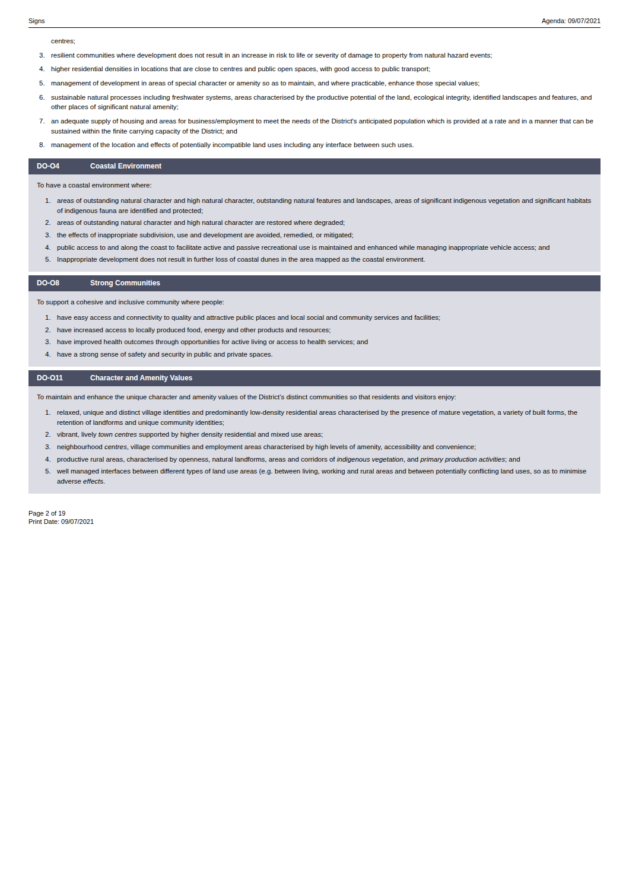Signs
Agenda: 09/07/2021
centres;
3. resilient communities where development does not result in an increase in risk to life or severity of damage to property from natural hazard events;
4. higher residential densities in locations that are close to centres and public open spaces, with good access to public transport;
5. management of development in areas of special character or amenity so as to maintain, and where practicable, enhance those special values;
6. sustainable natural processes including freshwater systems, areas characterised by the productive potential of the land, ecological integrity, identified landscapes and features, and other places of significant natural amenity;
7. an adequate supply of housing and areas for business/employment to meet the needs of the District's anticipated population which is provided at a rate and in a manner that can be sustained within the finite carrying capacity of the District; and
8. management of the location and effects of potentially incompatible land uses including any interface between such uses.
DO-O4 Coastal Environment
To have a coastal environment where:
1. areas of outstanding natural character and high natural character, outstanding natural features and landscapes, areas of significant indigenous vegetation and significant habitats of indigenous fauna are identified and protected;
2. areas of outstanding natural character and high natural character are restored where degraded;
3. the effects of inappropriate subdivision, use and development are avoided, remedied, or mitigated;
4. public access to and along the coast to facilitate active and passive recreational use is maintained and enhanced while managing inappropriate vehicle access; and
5. Inappropriate development does not result in further loss of coastal dunes in the area mapped as the coastal environment.
DO-O8 Strong Communities
To support a cohesive and inclusive community where people:
1. have easy access and connectivity to quality and attractive public places and local social and community services and facilities;
2. have increased access to locally produced food, energy and other products and resources;
3. have improved health outcomes through opportunities for active living or access to health services; and
4. have a strong sense of safety and security in public and private spaces.
DO-O11 Character and Amenity Values
To maintain and enhance the unique character and amenity values of the District’s distinct communities so that residents and visitors enjoy:
1. relaxed, unique and distinct village identities and predominantly low-density residential areas characterised by the presence of mature vegetation, a variety of built forms, the retention of landforms and unique community identities;
2. vibrant, lively town centres supported by higher density residential and mixed use areas;
3. neighbourhood centres, village communities and employment areas characterised by high levels of amenity, accessibility and convenience;
4. productive rural areas, characterised by openness, natural landforms, areas and corridors of indigenous vegetation, and primary production activities; and
5. well managed interfaces between different types of land use areas (e.g. between living, working and rural areas and between potentially conflicting land uses, so as to minimise adverse effects.
Page 2 of 19
Print Date: 09/07/2021